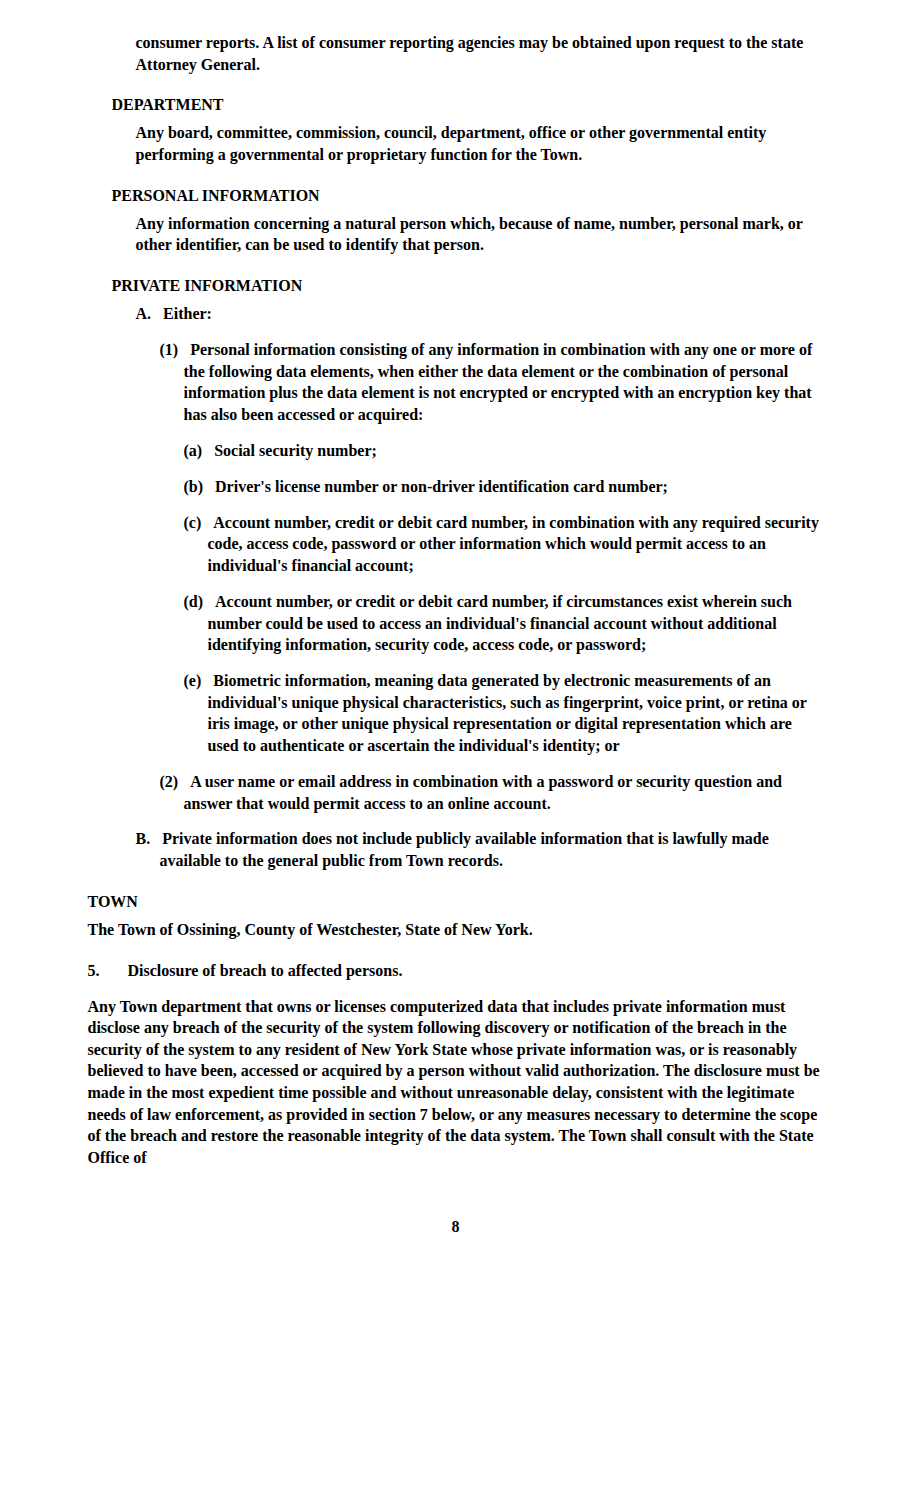consumer reports. A list of consumer reporting agencies may be obtained upon request to the state Attorney General.
DEPARTMENT
Any board, committee, commission, council, department, office or other governmental entity performing a governmental or proprietary function for the Town.
PERSONAL INFORMATION
Any information concerning a natural person which, because of name, number, personal mark, or other identifier, can be used to identify that person.
PRIVATE INFORMATION
A. Either:
(1) Personal information consisting of any information in combination with any one or more of the following data elements, when either the data element or the combination of personal information plus the data element is not encrypted or encrypted with an encryption key that has also been accessed or acquired:
(a) Social security number;
(b) Driver's license number or non-driver identification card number;
(c) Account number, credit or debit card number, in combination with any required security code, access code, password or other information which would permit access to an individual's financial account;
(d) Account number, or credit or debit card number, if circumstances exist wherein such number could be used to access an individual's financial account without additional identifying information, security code, access code, or password;
(e) Biometric information, meaning data generated by electronic measurements of an individual's unique physical characteristics, such as fingerprint, voice print, or retina or iris image, or other unique physical representation or digital representation which are used to authenticate or ascertain the individual's identity; or
(2) A user name or email address in combination with a password or security question and answer that would permit access to an online account.
B. Private information does not include publicly available information that is lawfully made available to the general public from Town records.
TOWN
The Town of Ossining, County of Westchester, State of New York.
5. Disclosure of breach to affected persons.
Any Town department that owns or licenses computerized data that includes private information must disclose any breach of the security of the system following discovery or notification of the breach in the security of the system to any resident of New York State whose private information was, or is reasonably believed to have been, accessed or acquired by a person without valid authorization. The disclosure must be made in the most expedient time possible and without unreasonable delay, consistent with the legitimate needs of law enforcement, as provided in section 7 below, or any measures necessary to determine the scope of the breach and restore the reasonable integrity of the data system. The Town shall consult with the State Office of
8